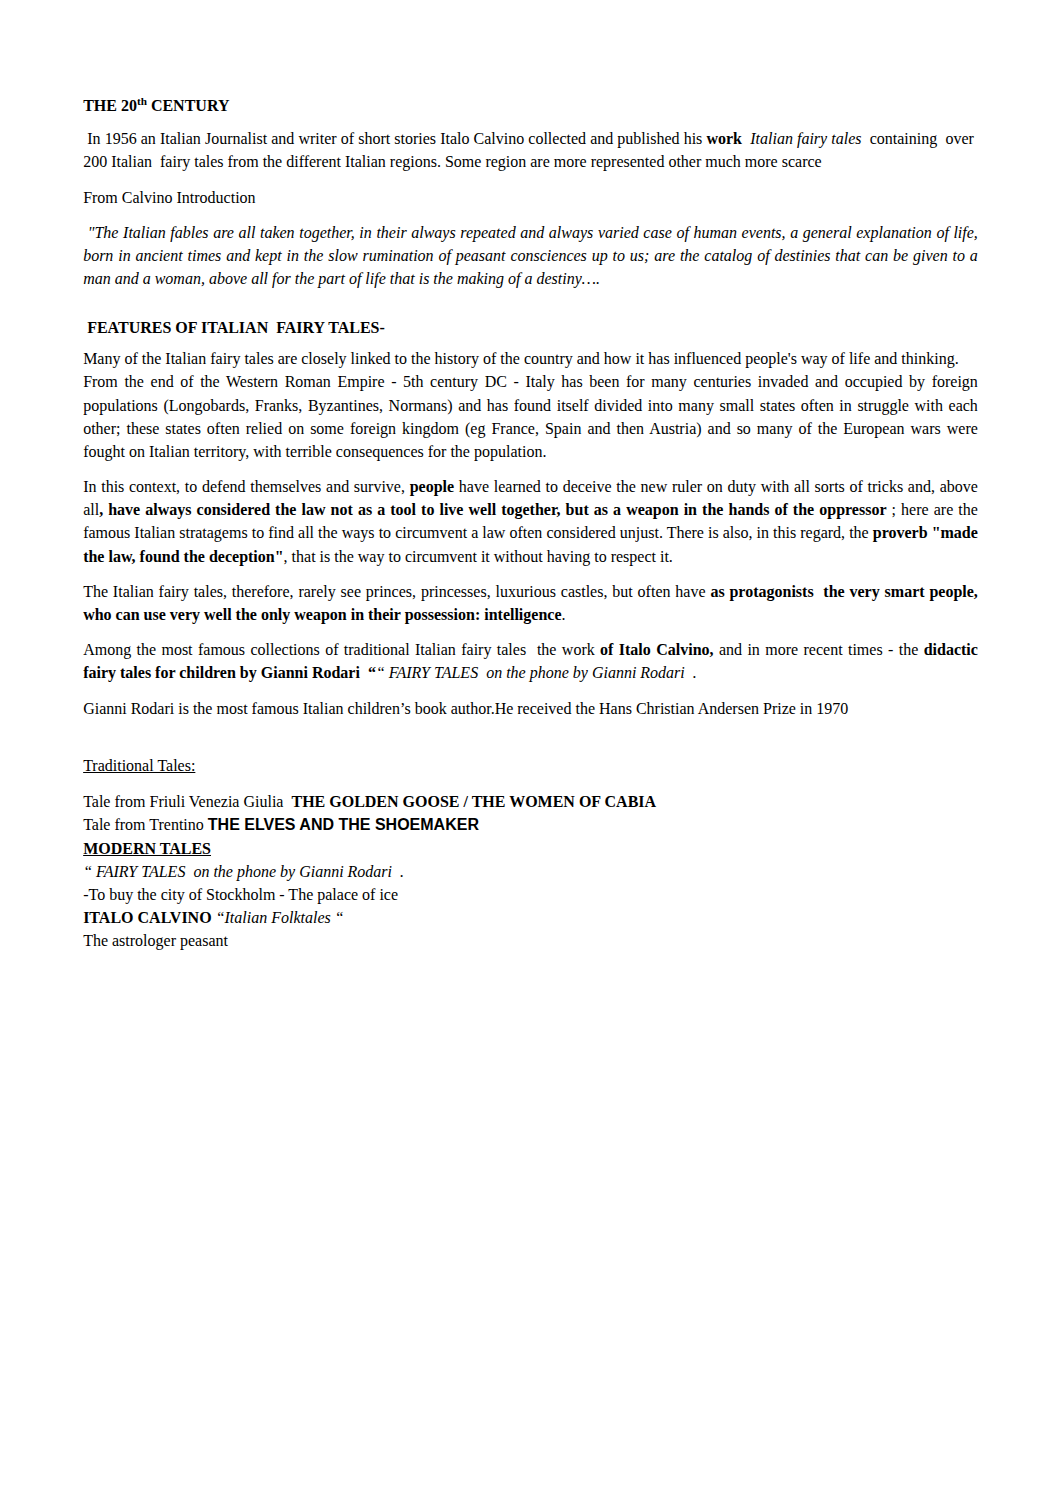THE 20th CENTURY
In 1956 an Italian Journalist and writer of short stories Italo Calvino collected and published his work Italian fairy tales containing over 200 Italian fairy tales from the different Italian regions. Some region are more represented other much more scarce
From Calvino Introduction
"The Italian fables are all taken together, in their always repeated and always varied case of human events, a general explanation of life, born in ancient times and kept in the slow rumination of peasant consciences up to us; are the catalog of destinies that can be given to a man and a woman, above all for the part of life that is the making of a destiny….
FEATURES OF ITALIAN FAIRY TALES-
Many of the Italian fairy tales are closely linked to the history of the country and how it has influenced people's way of life and thinking.
From the end of the Western Roman Empire - 5th century DC - Italy has been for many centuries invaded and occupied by foreign populations (Longobards, Franks, Byzantines, Normans) and has found itself divided into many small states often in struggle with each other; these states often relied on some foreign kingdom (eg France, Spain and then Austria) and so many of the European wars were fought on Italian territory, with terrible consequences for the population.
In this context, to defend themselves and survive, people have learned to deceive the new ruler on duty with all sorts of tricks and, above all, have always considered the law not as a tool to live well together, but as a weapon in the hands of the oppressor ; here are the famous Italian stratagems to find all the ways to circumvent a law often considered unjust. There is also, in this regard, the proverb "made the law, found the deception", that is the way to circumvent it without having to respect it.
The Italian fairy tales, therefore, rarely see princes, princesses, luxurious castles, but often have as protagonists the very smart people, who can use very well the only weapon in their possession: intelligence.
Among the most famous collections of traditional Italian fairy tales the work of Italo Calvino, and in more recent times - the didactic fairy tales for children by Gianni Rodari ““ FAIRY TALES on the phone by Gianni Rodari .
Gianni Rodari is the most famous Italian children’s book author.He received the Hans Christian Andersen Prize in 1970
Traditional Tales:
Tale from Friuli Venezia Giulia THE GOLDEN GOOSE / THE WOMEN OF CABIA
Tale from Trentino THE ELVES AND THE SHOEMAKER
MODERN TALES
“ FAIRY TALES on the phone by Gianni Rodari .
-To buy the city of Stockholm - The palace of ice
ITALO CALVINO “Italian Folktales “
The astrologer peasant